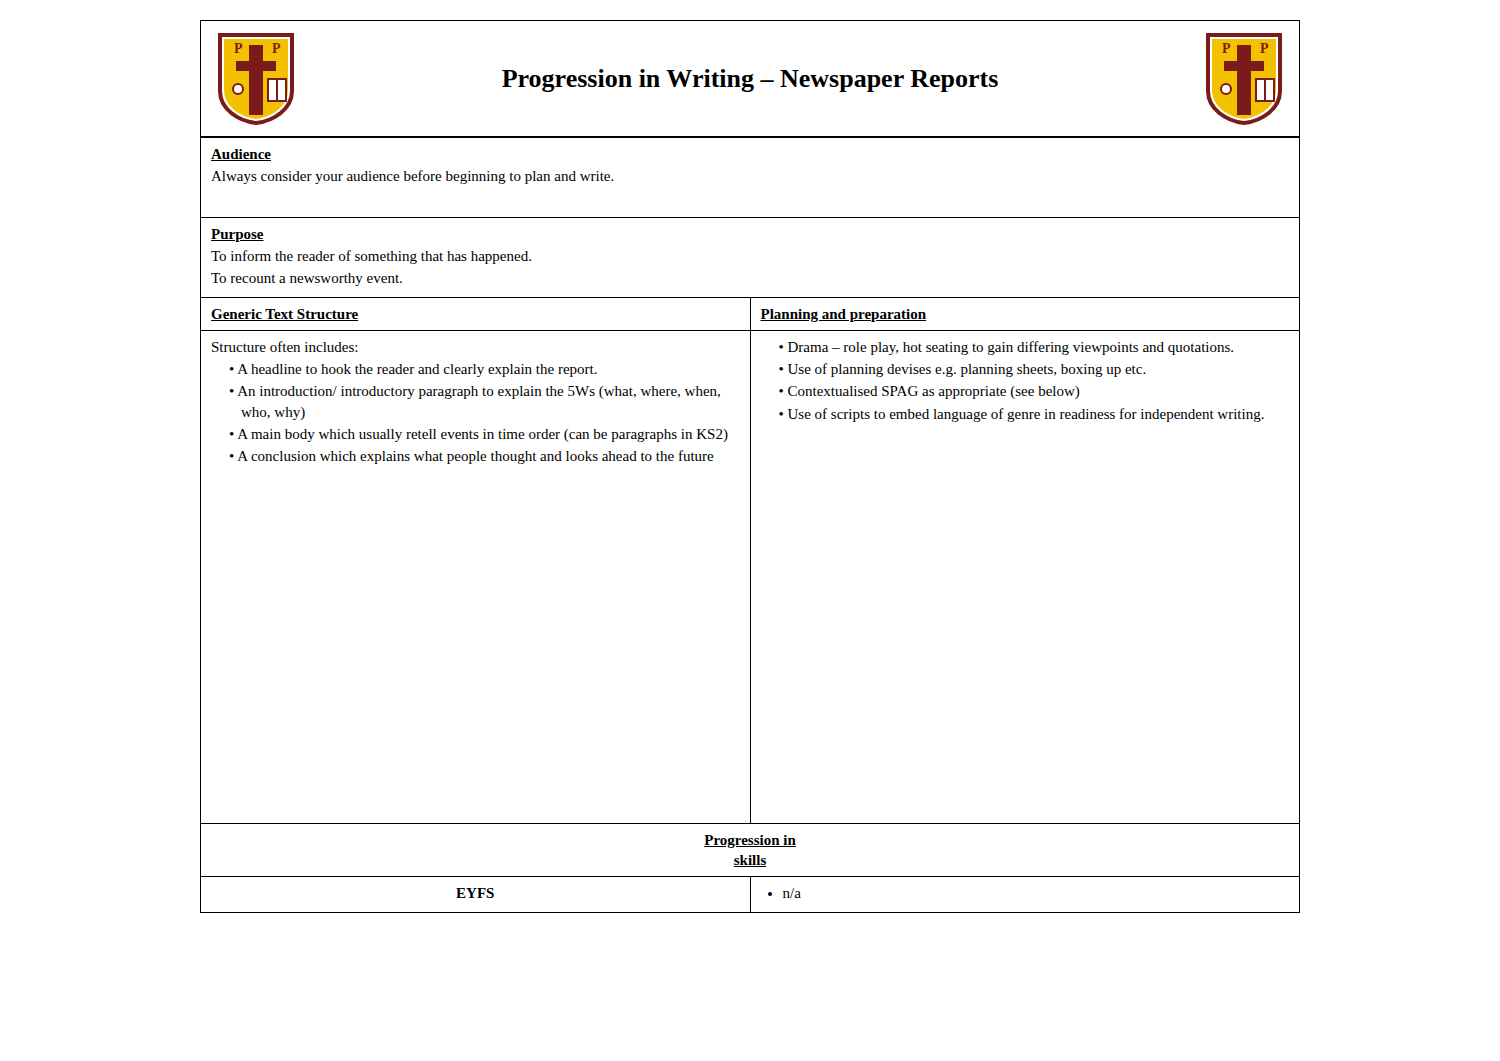P P
Progression in Writing – Newspaper Reports
P P
| Audience Always consider your audience before beginning to plan and write. |
| Purpose To inform the reader of something that has happened. To recount a newsworthy event. |
| Generic Text Structure | Planning and preparation |
| Structure often includes: A headline to hook the reader and clearly explain the report. An introduction/ introductory paragraph to explain the 5Ws (what, where, when, who, why) A main body which usually retell events in time order (can be paragraphs in KS2) A conclusion which explains what people thought and looks ahead to the future | Drama – role play, hot seating to gain differing viewpoints and quotations. Use of planning devises e.g. planning sheets, boxing up etc. Contextualised SPAG as appropriate (see below) Use of scripts to embed language of genre in readiness for independent writing. |
| Progression in skills |
| EYFS | n/a |